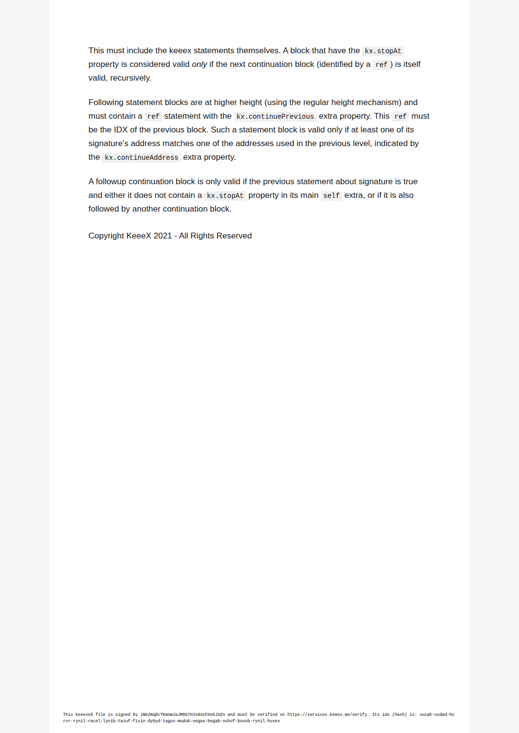This must include the keeex statements themselves. A block that have the kx.stopAt property is considered valid only if the next continuation block (identified by a ref) is itself valid, recursively.
Following statement blocks are at higher height (using the regular height mechanism) and must contain a ref statement with the kx.continuePrevious extra property. This ref must be the IDX of the previous block. Such a statement block is valid only if at least one of its signature's address matches one of the addresses used in the previous level, indicated by the kx.continueAddress extra property.
A followup continuation block is only valid if the previous statement about signature is true and either it does not contain a kx.stopAt property in its main self extra, or if it is also followed by another continuation block.
Copyright KeeeX 2021 - All Rights Reserved
This keeexed file is signed by 1NkZmqDcTKmAWJaJM957HJo84CFHe5JXZn and must be verified on https://services.keeex.me/verify. Its idx (hash) is: xuzah-vudad-horor-rynil-racel-lynib-tazuf-fisin-dybyd-taguv-muduk-vegav-begab-suhof-bovub-rynil-huxex